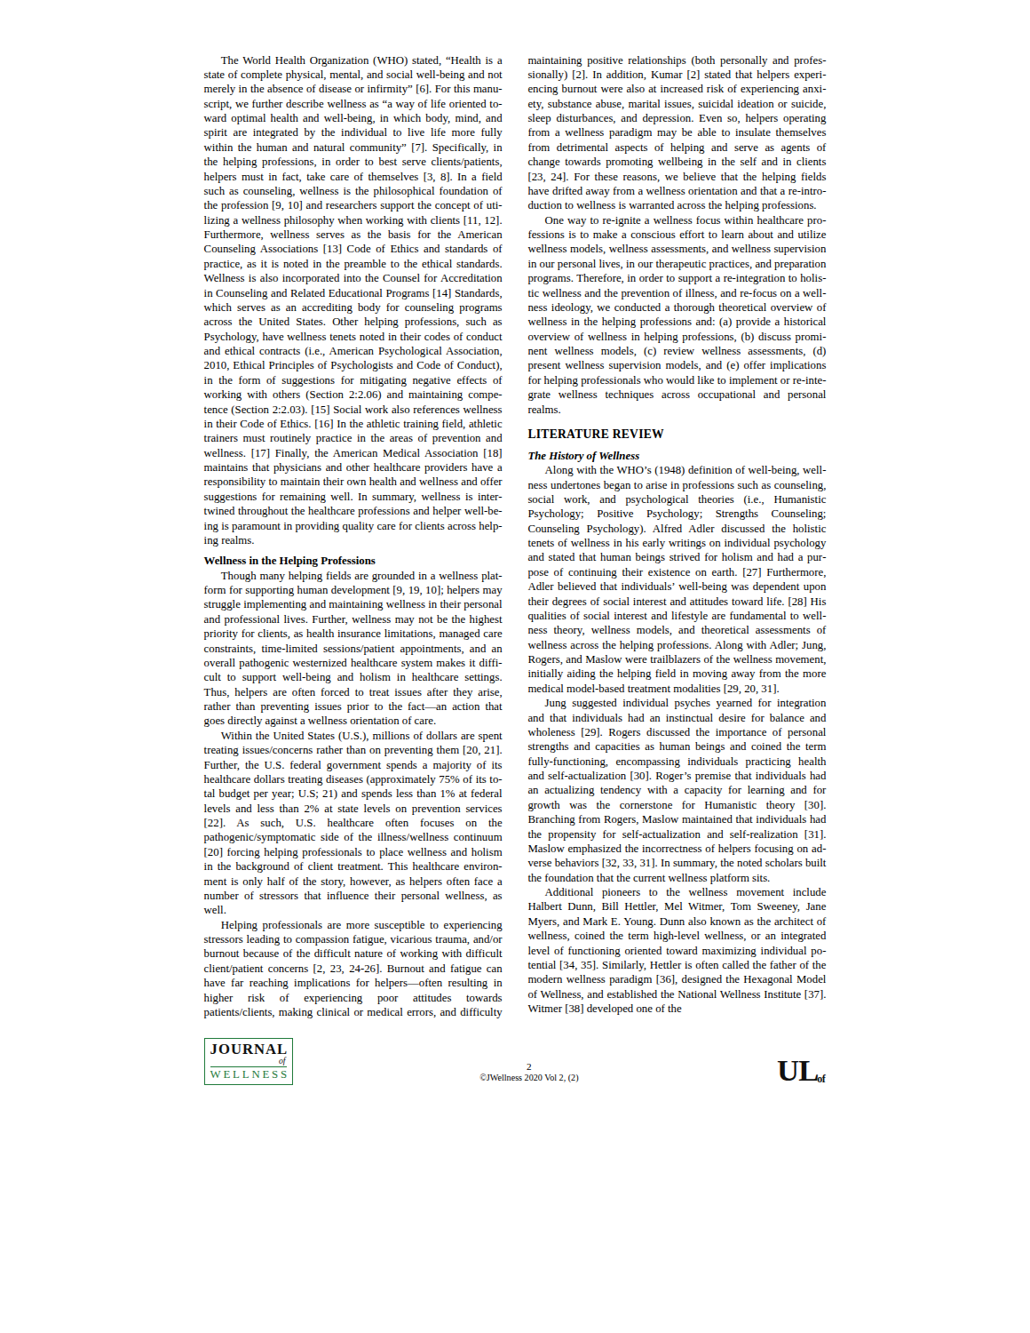The World Health Organization (WHO) stated, “Health is a state of complete physical, mental, and social well-being and not merely in the absence of disease or infirmity” [6]. For this manuscript, we further describe wellness as “a way of life oriented toward optimal health and well-being, in which body, mind, and spirit are integrated by the individual to live life more fully within the human and natural community” [7]. Specifically, in the helping professions, in order to best serve clients/patients, helpers must in fact, take care of themselves [3, 8]. In a field such as counseling, wellness is the philosophical foundation of the profession [9, 10] and researchers support the concept of utilizing a wellness philosophy when working with clients [11, 12]. Furthermore, wellness serves as the basis for the American Counseling Associations [13] Code of Ethics and standards of practice, as it is noted in the preamble to the ethical standards. Wellness is also incorporated into the Counsel for Accreditation in Counseling and Related Educational Programs [14] Standards, which serves as an accrediting body for counseling programs across the United States. Other helping professions, such as Psychology, have wellness tenets noted in their codes of conduct and ethical contracts (i.e., American Psychological Association, 2010, Ethical Principles of Psychologists and Code of Conduct), in the form of suggestions for mitigating negative effects of working with others (Section 2:2.06) and maintaining competence (Section 2:2.03). [15] Social work also references wellness in their Code of Ethics. [16] In the athletic training field, athletic trainers must routinely practice in the areas of prevention and wellness. [17] Finally, the American Medical Association [18] maintains that physicians and other healthcare providers have a responsibility to maintain their own health and wellness and offer suggestions for remaining well. In summary, wellness is intertwined throughout the healthcare professions and helper well-being is paramount in providing quality care for clients across helping realms.
Wellness in the Helping Professions
Though many helping fields are grounded in a wellness platform for supporting human development [9, 19, 10]; helpers may struggle implementing and maintaining wellness in their personal and professional lives. Further, wellness may not be the highest priority for clients, as health insurance limitations, managed care constraints, time-limited sessions/patient appointments, and an overall pathogenic westernized healthcare system makes it difficult to support well-being and holism in healthcare settings. Thus, helpers are often forced to treat issues after they arise, rather than preventing issues prior to the fact—an action that goes directly against a wellness orientation of care.
Within the United States (U.S.), millions of dollars are spent treating issues/concerns rather than on preventing them [20, 21]. Further, the U.S. federal government spends a majority of its healthcare dollars treating diseases (approximately 75% of its total budget per year; U.S; 21) and spends less than 1% at federal levels and less than 2% at state levels on prevention services [22]. As such, U.S. healthcare often focuses on the pathogenic/symptomatic side of the illness/wellness continuum [20] forcing helping professionals to place wellness and holism in the background of client treatment. This healthcare environment is only half of the story, however, as helpers often face a number of stressors that influence their personal wellness, as well.
Helping professionals are more susceptible to experiencing stressors leading to compassion fatigue, vicarious trauma, and/or burnout because of the difficult nature of working with difficult client/patient concerns [2, 23, 24-26]. Burnout and fatigue can have far reaching implications for helpers—often resulting in higher risk of experiencing poor attitudes towards patients/clients, making clinical or medical errors, and difficulty maintaining positive relationships (both personally and professionally) [2]. In addition, Kumar [2] stated that helpers experiencing burnout were also at increased risk of experiencing anxiety, substance abuse, marital issues, suicidal ideation or suicide, sleep disturbances, and depression. Even so, helpers operating from a wellness paradigm may be able to insulate themselves from detrimental aspects of helping and serve as agents of change towards promoting wellbeing in the self and in clients [23, 24]. For these reasons, we believe that the helping fields have drifted away from a wellness orientation and that a re-introduction to wellness is warranted across the helping professions.
One way to re-ignite a wellness focus within healthcare professions is to make a conscious effort to learn about and utilize wellness models, wellness assessments, and wellness supervision in our personal lives, in our therapeutic practices, and preparation programs. Therefore, in order to support a re-integration to holistic wellness and the prevention of illness, and re-focus on a wellness ideology, we conducted a thorough theoretical overview of wellness in the helping professions and: (a) provide a historical overview of wellness in helping professions, (b) discuss prominent wellness models, (c) review wellness assessments, (d) present wellness supervision models, and (e) offer implications for helping professionals who would like to implement or re-integrate wellness techniques across occupational and personal realms.
LITERATURE REVIEW
The History of Wellness
Along with the WHO’s (1948) definition of well-being, wellness undertones began to arise in professions such as counseling, social work, and psychological theories (i.e., Humanistic Psychology; Positive Psychology; Strengths Counseling; Counseling Psychology). Alfred Adler discussed the holistic tenets of wellness in his early writings on individual psychology and stated that human beings strived for holism and had a purpose of continuing their existence on earth. [27] Furthermore, Adler believed that individuals’ well-being was dependent upon their degrees of social interest and attitudes toward life. [28] His qualities of social interest and lifestyle are fundamental to wellness theory, wellness models, and theoretical assessments of wellness across the helping professions. Along with Adler; Jung, Rogers, and Maslow were trailblazers of the wellness movement, initially aiding the helping field in moving away from the more medical model-based treatment modalities [29, 20, 31].
Jung suggested individual psyches yearned for integration and that individuals had an instinctual desire for balance and wholeness [29]. Rogers discussed the importance of personal strengths and capacities as human beings and coined the term fully-functioning, encompassing individuals practicing health and self-actualization [30]. Roger’s premise that individuals had an actualizing tendency with a capacity for learning and for growth was the cornerstone for Humanistic theory [30]. Branching from Rogers, Maslow maintained that individuals had the propensity for self-actualization and self-realization [31]. Maslow emphasized the incorrectness of helpers focusing on adverse behaviors [32, 33, 31]. In summary, the noted scholars built the foundation that the current wellness platform sits.
Additional pioneers to the wellness movement include Halbert Dunn, Bill Hettler, Mel Witmer, Tom Sweeney, Jane Myers, and Mark E. Young. Dunn also known as the architect of wellness, coined the term high-level wellness, or an integrated level of functioning oriented toward maximizing individual potential [34, 35]. Similarly, Hettler is often called the father of the modern wellness paradigm [36], designed the Hexagonal Model of Wellness, and established the National Wellness Institute [37]. Witmer [38] developed one of the
JOURNAL of WELLNESS
2 ©JWellness 2020 Vol 2, (2)
ULof